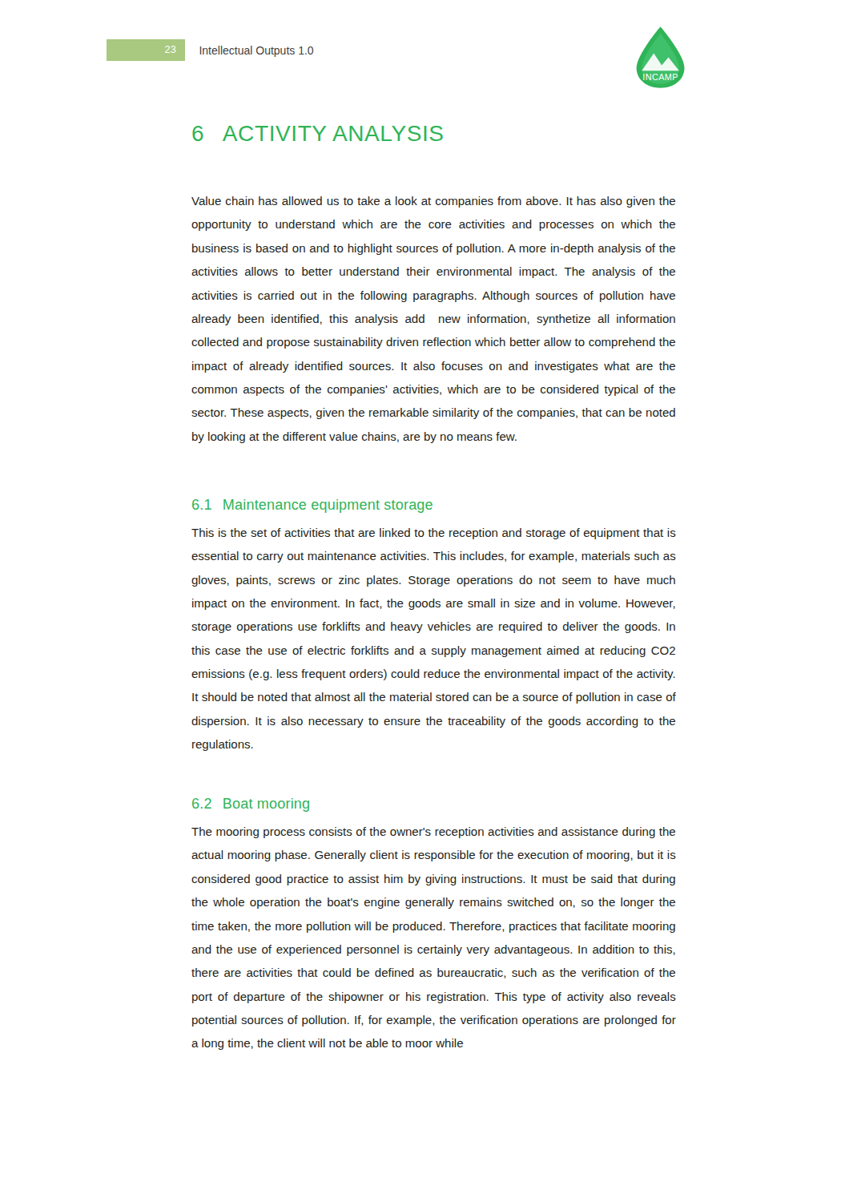23
Intellectual Outputs 1.0
INCAMP INCAMP
6 ACTIVITY ANALYSIS
Value chain has allowed us to take a look at companies from above. It has also given the opportunity to understand which are the core activities and processes on which the business is based on and to highlight sources of pollution. A more in-depth analysis of the activities allows to better understand their environmental impact. The analysis of the activities is carried out in the following paragraphs. Although sources of pollution have already been identified, this analysis add new information, synthetize all information collected and propose sustainability driven reflection which better allow to comprehend the impact of already identified sources. It also focuses on and investigates what are the common aspects of the companies' activities, which are to be considered typical of the sector. These aspects, given the remarkable similarity of the companies, that can be noted by looking at the different value chains, are by no means few.
6.1 Maintenance equipment storage
This is the set of activities that are linked to the reception and storage of equipment that is essential to carry out maintenance activities. This includes, for example, materials such as gloves, paints, screws or zinc plates. Storage operations do not seem to have much impact on the environment. In fact, the goods are small in size and in volume. However, storage operations use forklifts and heavy vehicles are required to deliver the goods. In this case the use of electric forklifts and a supply management aimed at reducing CO2 emissions (e.g. less frequent orders) could reduce the environmental impact of the activity. It should be noted that almost all the material stored can be a source of pollution in case of dispersion. It is also necessary to ensure the traceability of the goods according to the regulations.
6.2 Boat mooring
The mooring process consists of the owner's reception activities and assistance during the actual mooring phase. Generally client is responsible for the execution of mooring, but it is considered good practice to assist him by giving instructions. It must be said that during the whole operation the boat's engine generally remains switched on, so the longer the time taken, the more pollution will be produced. Therefore, practices that facilitate mooring and the use of experienced personnel is certainly very advantageous. In addition to this, there are activities that could be defined as bureaucratic, such as the verification of the port of departure of the shipowner or his registration. This type of activity also reveals potential sources of pollution. If, for example, the verification operations are prolonged for a long time, the client will not be able to moor while